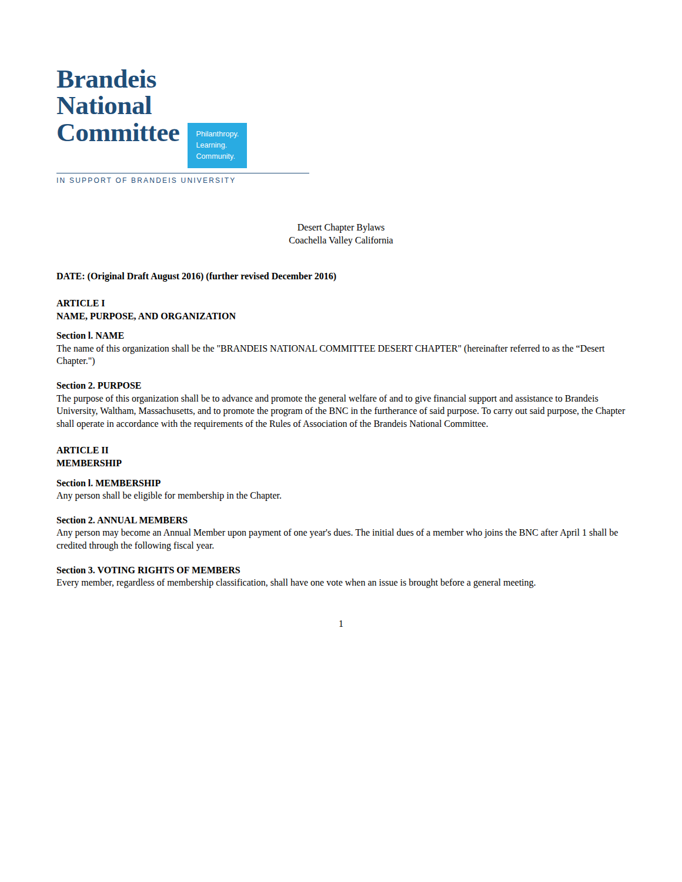Brandeis
National
Committee Philanthropy.
Learning.
Community.
IN SUPPORT OF BRANDEIS UNIVERSITY
Desert Chapter Bylaws
Coachella Valley California
DATE: (Original Draft August 2016) (further revised December 2016)
ARTICLE I NAME, PURPOSE, AND ORGANIZATION
Section l. NAME
The name of this organization shall be the "BRANDEIS NATIONAL COMMITTEE DESERT CHAPTER" (hereinafter referred to as the “Desert Chapter.")
Section 2. PURPOSE
The purpose of this organization shall be to advance and promote the general welfare of and to give financial support and assistance to Brandeis University, Waltham, Massachusetts, and to promote the program of the BNC in the furtherance of said purpose. To carry out said purpose, the Chapter shall operate in accordance with the requirements of the Rules of Association of the Brandeis National Committee.
ARTICLE II MEMBERSHIP
Section l. MEMBERSHIP
Any person shall be eligible for membership in the Chapter.
Section 2. ANNUAL MEMBERS
Any person may become an Annual Member upon payment of one year's dues. The initial dues of a member who joins the BNC after April 1 shall be credited through the following fiscal year.
Section 3. VOTING RIGHTS OF MEMBERS
Every member, regardless of membership classification, shall have one vote when an issue is brought before a general meeting.
1